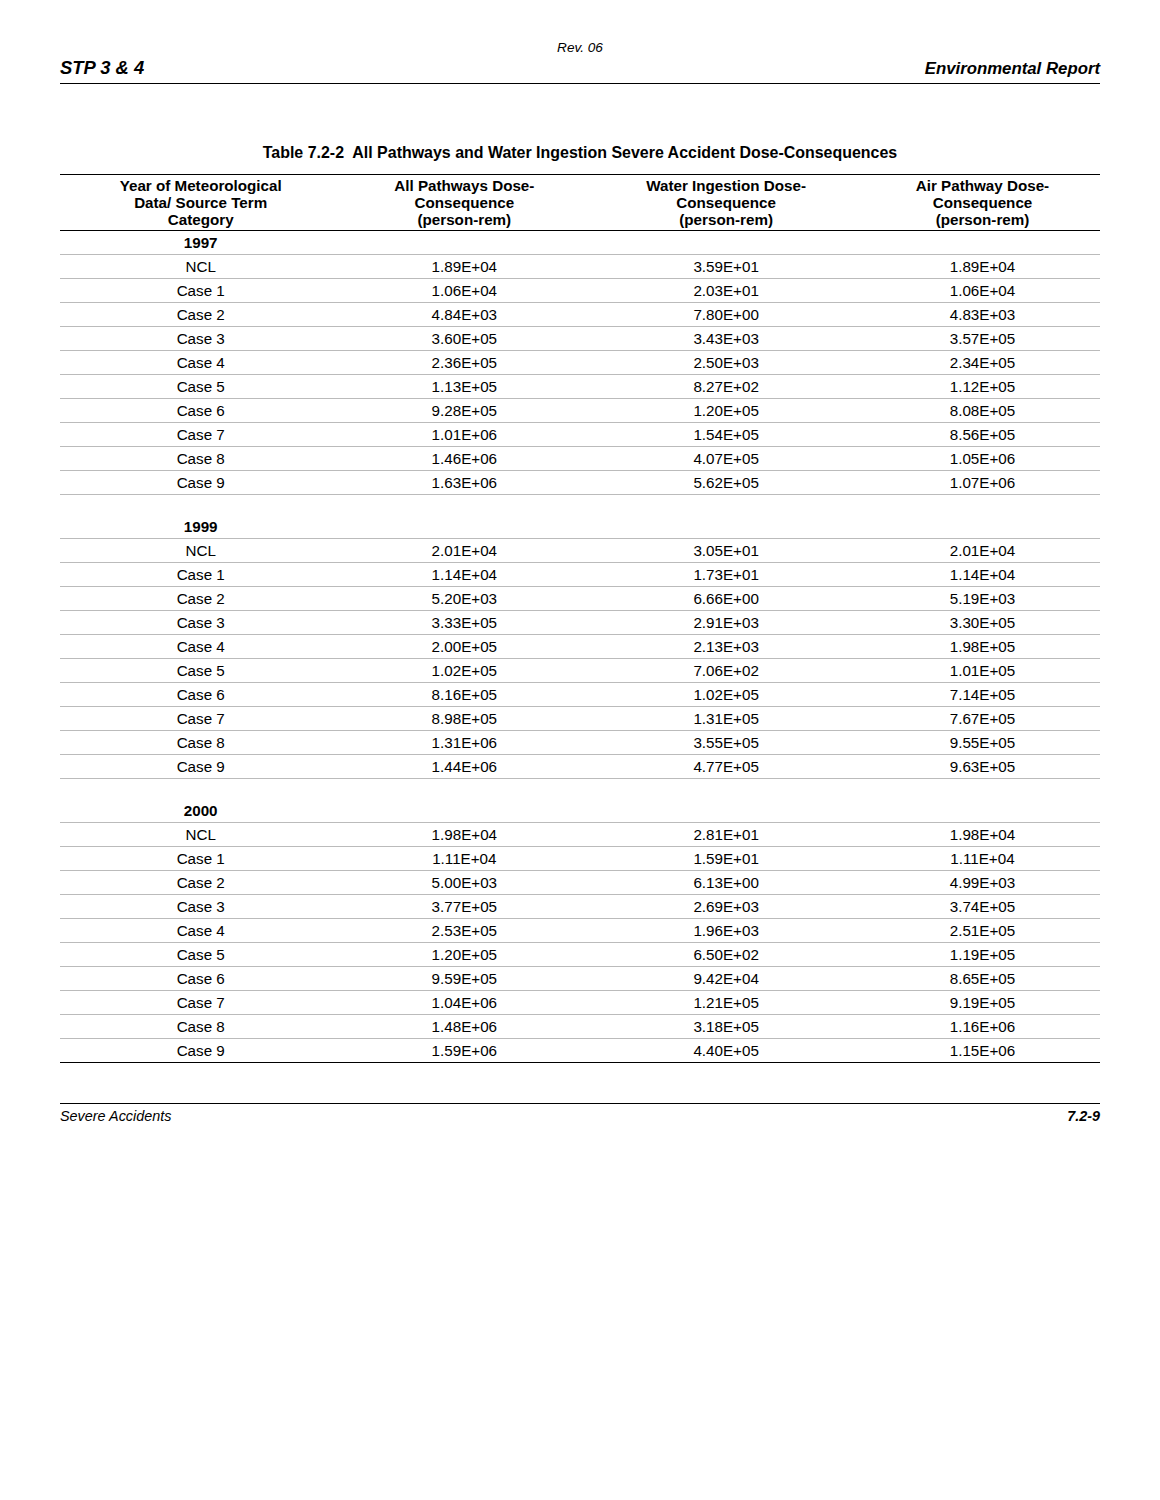Rev. 06
STP 3 & 4
Environmental Report
Table 7.2-2 All Pathways and Water Ingestion Severe Accident Dose-Consequences
| Year of Meteorological Data/ Source Term Category | All Pathways Dose- Consequence (person-rem) | Water Ingestion Dose- Consequence (person-rem) | Air Pathway Dose- Consequence (person-rem) |
| --- | --- | --- | --- |
| 1997 | | | |
| NCL | 1.89E+04 | 3.59E+01 | 1.89E+04 |
| Case 1 | 1.06E+04 | 2.03E+01 | 1.06E+04 |
| Case 2 | 4.84E+03 | 7.80E+00 | 4.83E+03 |
| Case 3 | 3.60E+05 | 3.43E+03 | 3.57E+05 |
| Case 4 | 2.36E+05 | 2.50E+03 | 2.34E+05 |
| Case 5 | 1.13E+05 | 8.27E+02 | 1.12E+05 |
| Case 6 | 9.28E+05 | 1.20E+05 | 8.08E+05 |
| Case 7 | 1.01E+06 | 1.54E+05 | 8.56E+05 |
| Case 8 | 1.46E+06 | 4.07E+05 | 1.05E+06 |
| Case 9 | 1.63E+06 | 5.62E+05 | 1.07E+06 |
| 1999 | | | |
| NCL | 2.01E+04 | 3.05E+01 | 2.01E+04 |
| Case 1 | 1.14E+04 | 1.73E+01 | 1.14E+04 |
| Case 2 | 5.20E+03 | 6.66E+00 | 5.19E+03 |
| Case 3 | 3.33E+05 | 2.91E+03 | 3.30E+05 |
| Case 4 | 2.00E+05 | 2.13E+03 | 1.98E+05 |
| Case 5 | 1.02E+05 | 7.06E+02 | 1.01E+05 |
| Case 6 | 8.16E+05 | 1.02E+05 | 7.14E+05 |
| Case 7 | 8.98E+05 | 1.31E+05 | 7.67E+05 |
| Case 8 | 1.31E+06 | 3.55E+05 | 9.55E+05 |
| Case 9 | 1.44E+06 | 4.77E+05 | 9.63E+05 |
| 2000 | | | |
| NCL | 1.98E+04 | 2.81E+01 | 1.98E+04 |
| Case 1 | 1.11E+04 | 1.59E+01 | 1.11E+04 |
| Case 2 | 5.00E+03 | 6.13E+00 | 4.99E+03 |
| Case 3 | 3.77E+05 | 2.69E+03 | 3.74E+05 |
| Case 4 | 2.53E+05 | 1.96E+03 | 2.51E+05 |
| Case 5 | 1.20E+05 | 6.50E+02 | 1.19E+05 |
| Case 6 | 9.59E+05 | 9.42E+04 | 8.65E+05 |
| Case 7 | 1.04E+06 | 1.21E+05 | 9.19E+05 |
| Case 8 | 1.48E+06 | 3.18E+05 | 1.16E+06 |
| Case 9 | 1.59E+06 | 4.40E+05 | 1.15E+06 |
Severe Accidents
7.2-9